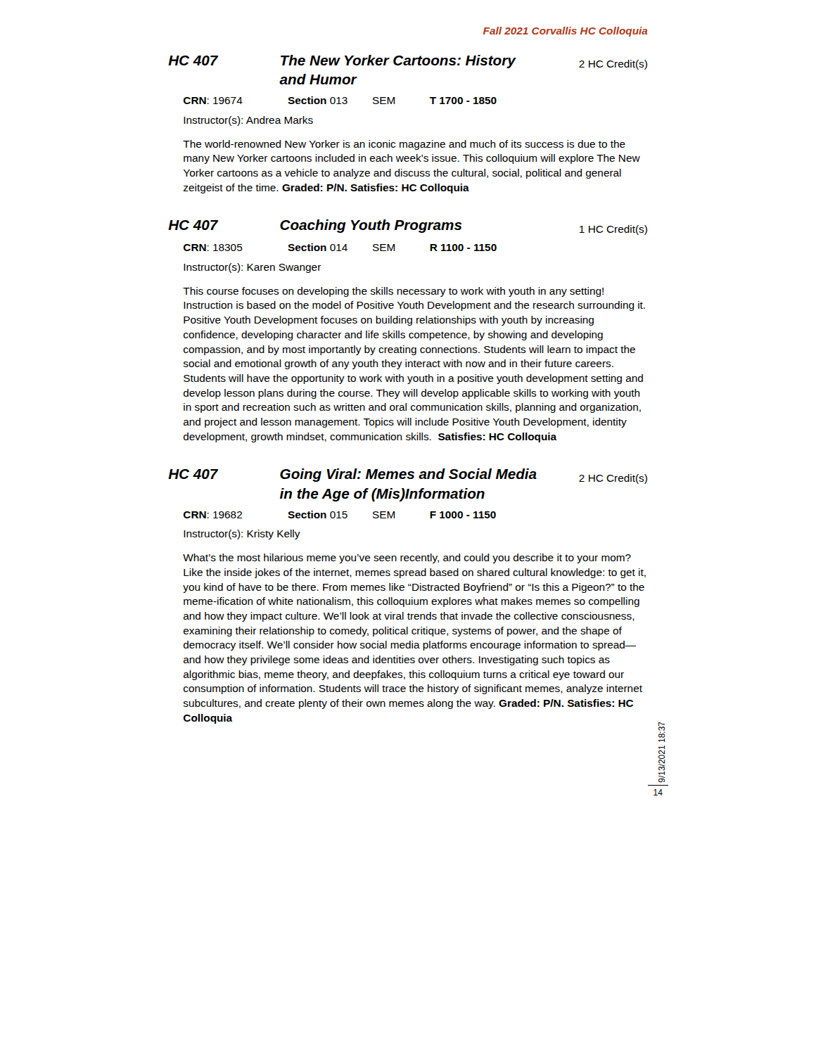Fall 2021 Corvallis HC Colloquia
HC 407
The New Yorker Cartoons: History and Humor
2 HC Credit(s)
CRN: 19674 Section 013 SEM T 1700 - 1850
Instructor(s): Andrea Marks
The world-renowned New Yorker is an iconic magazine and much of its success is due to the many New Yorker cartoons included in each week’s issue. This colloquium will explore The New Yorker cartoons as a vehicle to analyze and discuss the cultural, social, political and general zeitgeist of the time. Graded: P/N. Satisfies: HC Colloquia
HC 407
Coaching Youth Programs
1 HC Credit(s)
CRN: 18305 Section 014 SEM R 1100 - 1150
Instructor(s): Karen Swanger
This course focuses on developing the skills necessary to work with youth in any setting! Instruction is based on the model of Positive Youth Development and the research surrounding it. Positive Youth Development focuses on building relationships with youth by increasing confidence, developing character and life skills competence, by showing and developing compassion, and by most importantly by creating connections. Students will learn to impact the social and emotional growth of any youth they interact with now and in their future careers. Students will have the opportunity to work with youth in a positive youth development setting and develop lesson plans during the course. They will develop applicable skills to working with youth in sport and recreation such as written and oral communication skills, planning and organization, and project and lesson management. Topics will include Positive Youth Development, identity development, growth mindset, communication skills. Satisfies: HC Colloquia
HC 407
Going Viral: Memes and Social Media in the Age of (Mis)Information
2 HC Credit(s)
CRN: 19682 Section 015 SEM F 1000 - 1150
Instructor(s): Kristy Kelly
What’s the most hilarious meme you’ve seen recently, and could you describe it to your mom? Like the inside jokes of the internet, memes spread based on shared cultural knowledge: to get it, you kind of have to be there. From memes like “Distracted Boyfriend” or “Is this a Pigeon?” to the meme-ification of white nationalism, this colloquium explores what makes memes so compelling and how they impact culture. We’ll look at viral trends that invade the collective consciousness, examining their relationship to comedy, political critique, systems of power, and the shape of democracy itself. We’ll consider how social media platforms encourage information to spread—and how they privilege some ideas and identities over others. Investigating such topics as algorithmic bias, meme theory, and deepfakes, this colloquium turns a critical eye toward our consumption of information. Students will trace the history of significant memes, analyze internet subcultures, and create plenty of their own memes along the way. Graded: P/N. Satisfies: HC Colloquia
9/13/2021 18:37
14